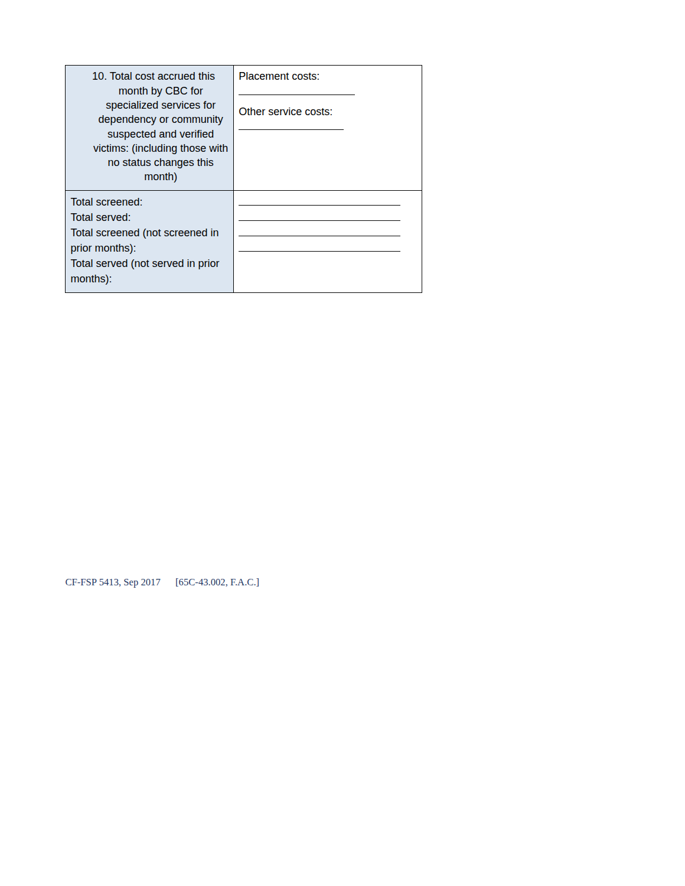| 10. Total cost accrued this month by CBC for specialized services for dependency or community suspected and verified victims: (including those with no status changes this month) | Placement costs: Other service costs: |
| Total screened: Total served: Total screened (not screened in prior months): Total served (not served in prior months): | |
CF-FSP 5413, Sep 2017 [65C-43.002, F.A.C.]